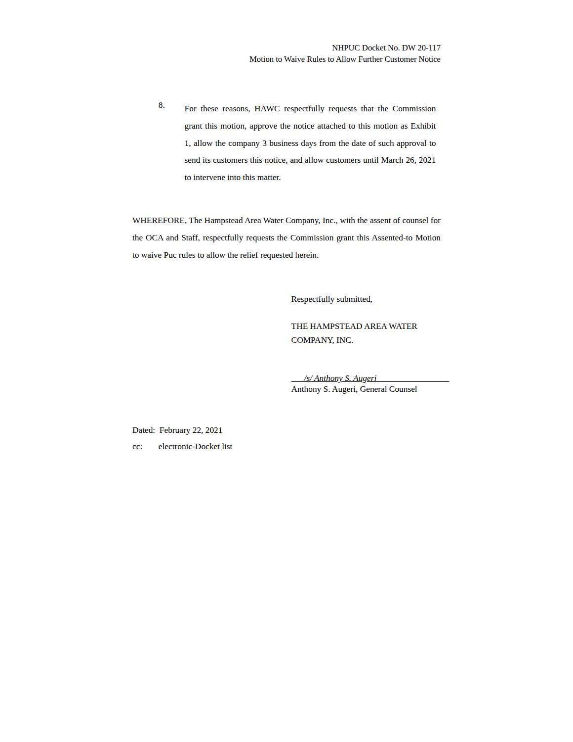NHPUC Docket No. DW 20-117
Motion to Waive Rules to Allow Further Customer Notice
8.
For these reasons, HAWC respectfully requests that the Commission grant this motion, approve the notice attached to this motion as Exhibit 1, allow the company 3 business days from the date of such approval to send its customers this notice, and allow customers until March 26, 2021 to intervene into this matter.
WHEREFORE, The Hampstead Area Water Company, Inc., with the assent of counsel for the OCA and Staff, respectfully requests the Commission grant this Assented-to Motion to waive Puc rules to allow the relief requested herein.
Respectfully submitted,
THE HAMPSTEAD AREA WATER COMPANY, INC.
/s/ Anthony S. Augeri
Anthony S. Augeri, General Counsel
Dated: February 22, 2021
cc:
electronic-Docket list